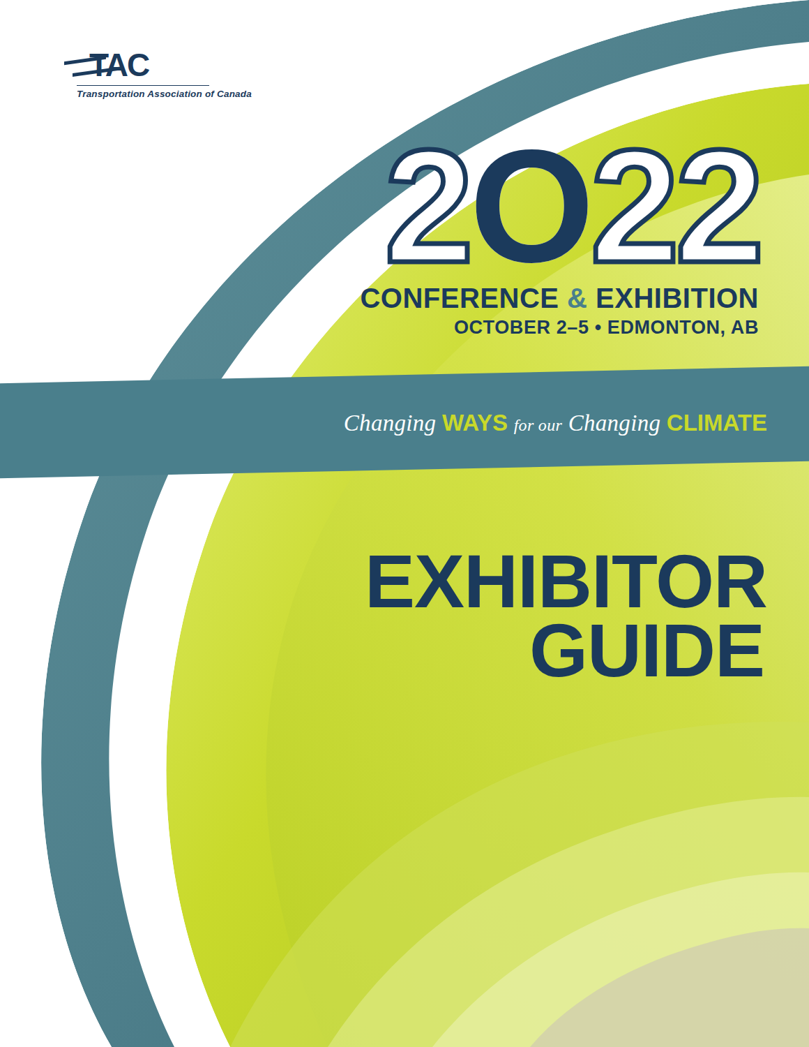TAC Transportation Association of Canada
2 O 22
CONFERENCE & EXHIBITION
OCTOBER 2–5 • EDMONTON, AB
Changing WAYS for our Changing CLIMATE
EXHIBITOR GUIDE